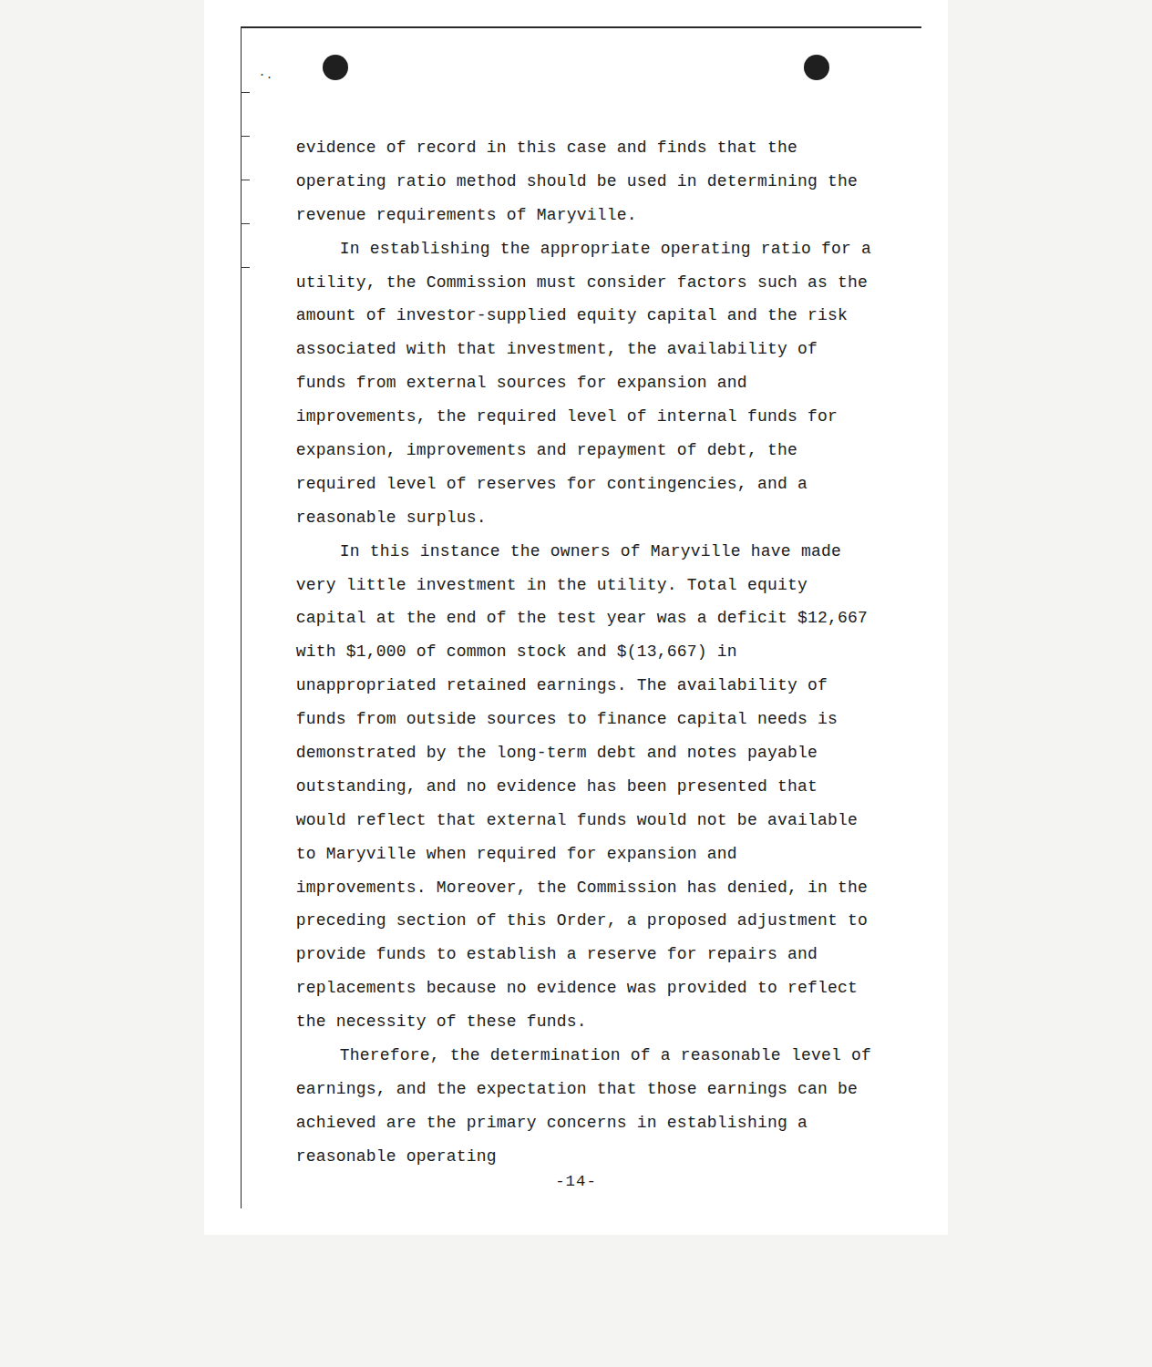·.
evidence of record in this case and finds that the operating ratio method should be used in determining the revenue requirements of Maryville.
In establishing the appropriate operating ratio for a utility, the Commission must consider factors such as the amount of investor-supplied equity capital and the risk associated with that investment, the availability of funds from external sources for expansion and improvements, the required level of internal funds for expansion, improvements and repayment of debt, the required level of reserves for contingencies, and a reasonable surplus.
In this instance the owners of Maryville have made very little investment in the utility. Total equity capital at the end of the test year was a deficit $12,667 with $1,000 of common stock and $(13,667) in unappropriated retained earnings. The availability of funds from outside sources to finance capital needs is demonstrated by the long-term debt and notes payable outstanding, and no evidence has been presented that would reflect that external funds would not be available to Maryville when required for expansion and improvements. Moreover, the Commission has denied, in the preceding section of this Order, a proposed adjustment to provide funds to establish a reserve for repairs and replacements because no evidence was provided to reflect the necessity of these funds.
Therefore, the determination of a reasonable level of earnings, and the expectation that those earnings can be achieved are the primary concerns in establishing a reasonable operating
-14-